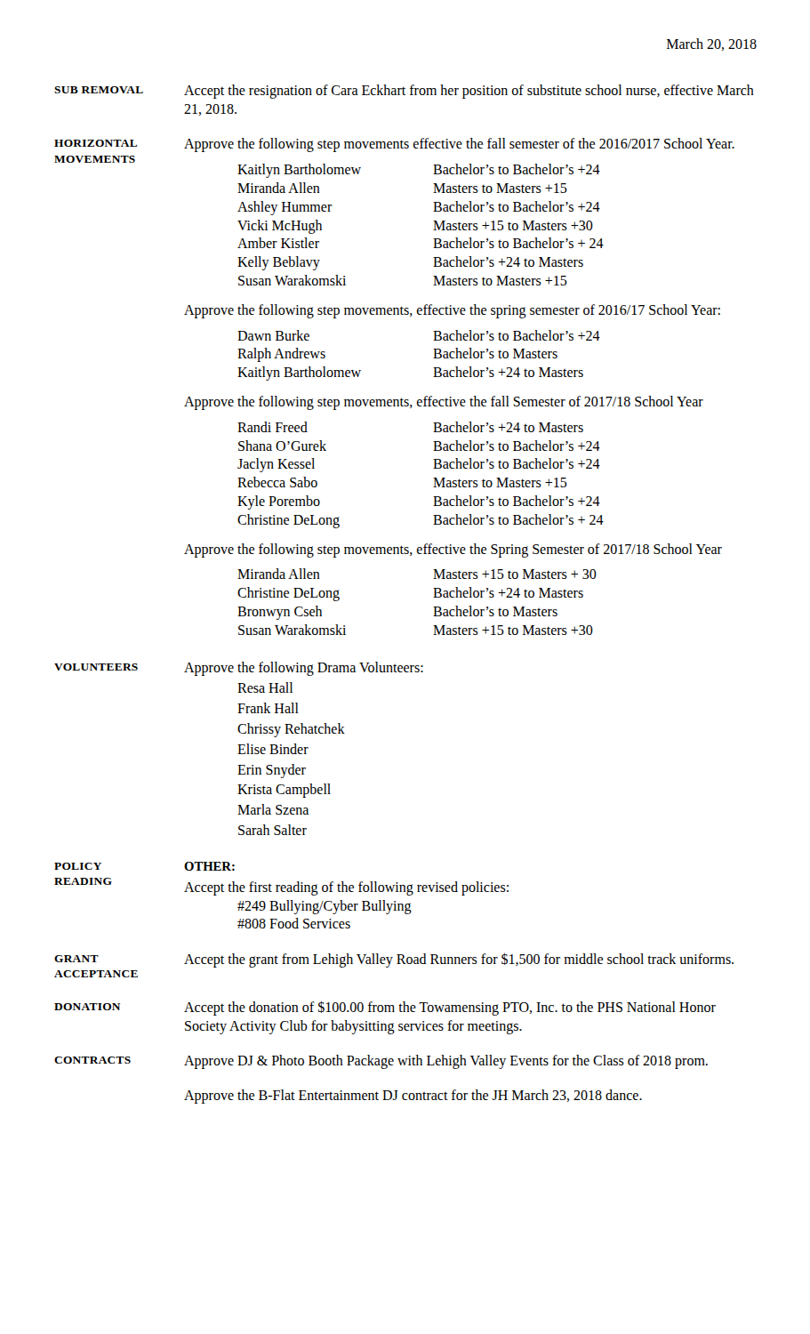March 20, 2018
| SUB REMOVAL | Accept the resignation of Cara Eckhart from her position of substitute school nurse, effective March 21, 2018. |
| HORIZONTAL MOVEMENTS | Approve the following step movements effective the fall semester of the 2016/2017 School Year. / Kaitlyn Bartholomew / Bachelor’s to Bachelor’s +24 / / Miranda Allen / Masters to Masters +15 / / Ashley Hummer / Bachelor’s to Bachelor’s +24 / / Vicki McHugh / Masters +15 to Masters +30 / / Amber Kistler / Bachelor’s to Bachelor’s + 24 / / Kelly Beblavy / Bachelor’s +24 to Masters / / Susan Warakomski / Masters to Masters +15 / Approve the following step movements, effective the spring semester of 2016/17 School Year: / Dawn Burke / Bachelor’s to Bachelor’s +24 / / Ralph Andrews / Bachelor’s to Masters / / Kaitlyn Bartholomew / Bachelor’s +24 to Masters / Approve the following step movements, effective the fall Semester of 2017/18 School Year / Randi Freed / Bachelor’s +24 to Masters / / Shana O’Gurek / Bachelor’s to Bachelor’s +24 / / Jaclyn Kessel / Bachelor’s to Bachelor’s +24 / / Rebecca Sabo / Masters to Masters +15 / / Kyle Porembo / Bachelor’s to Bachelor’s +24 / / Christine DeLong / Bachelor’s to Bachelor’s + 24 / Approve the following step movements, effective the Spring Semester of 2017/18 School Year / Miranda Allen / Masters +15 to Masters + 30 / / Christine DeLong / Bachelor’s +24 to Masters / / Bronwyn Cseh / Bachelor’s to Masters / / Susan Warakomski / Masters +15 to Masters +30 / |
| VOLUNTEERS | Approve the following Drama Volunteers: Resa Hall Frank Hall Chrissy Rehatchek Elise Binder Erin Snyder Krista Campbell Marla Szena Sarah Salter |
| POLICY READING | OTHER: Accept the first reading of the following revised policies: #249 Bullying/Cyber Bullying #808 Food Services |
| GRANT ACCEPTANCE | Accept the grant from Lehigh Valley Road Runners for $1,500 for middle school track uniforms. |
| DONATION | Accept the donation of $100.00 from the Towamensing PTO, Inc. to the PHS National Honor Society Activity Club for babysitting services for meetings. |
| CONTRACTS | Approve DJ & Photo Booth Package with Lehigh Valley Events for the Class of 2018 prom. Approve the B-Flat Entertainment DJ contract for the JH March 23, 2018 dance. |